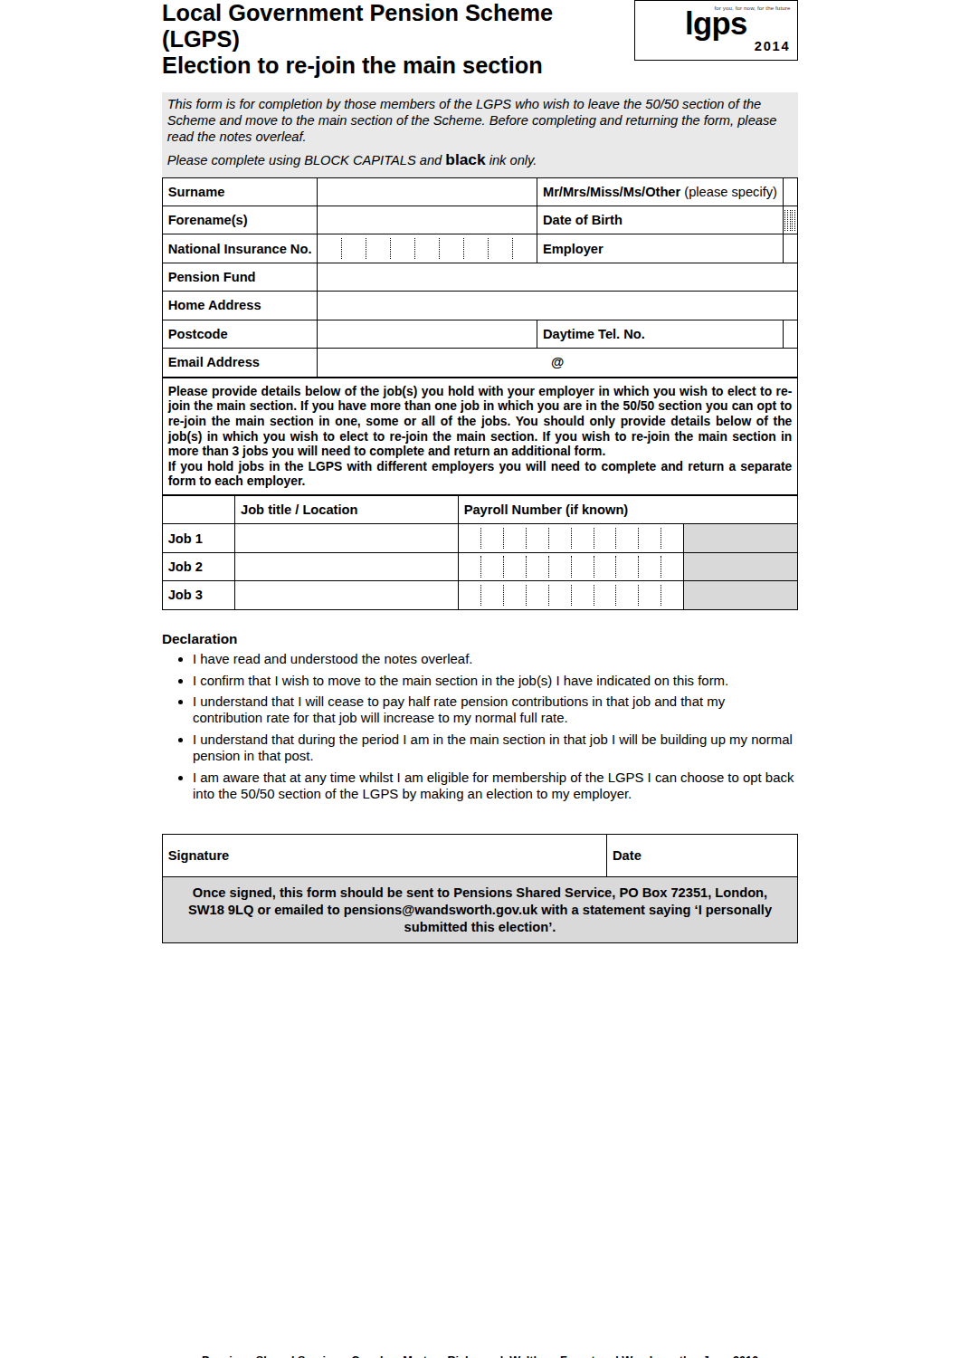for you, for now, for the future
lgps
2014
Local Government Pension Scheme (LGPS)
Election to re-join the main section
This form is for completion by those members of the LGPS who wish to leave the 50/50 section of the Scheme and move to the main section of the Scheme. Before completing and returning the form, please read the notes overleaf.
Please complete using BLOCK CAPITALS and black ink only.
| Surname | | Mr/Mrs/Miss/Ms/Other (please specify) | |
| Forename(s) | | Date of Birth | |
| National Insurance No. | | Employer | |
| Pension Fund | |
| Home Address | |
| Postcode | | Daytime Tel. No. | |
| Email Address | @ |
| Please provide details below of the job(s) you hold with your employer in which you wish to elect to re-join the main section. If you have more than one job in which you are in the 50/50 section you can opt to re-join the main section in one, some or all of the jobs. You should only provide details below of the job(s) in which you wish to elect to re-join the main section. If you wish to re-join the main section in more than 3 jobs you will need to complete and return an additional form. If you hold jobs in the LGPS with different employers you will need to complete and return a separate form to each employer. |
| | Job title / Location | Payroll Number (if known) |
| --- | --- | --- |
| Job 1 | | | |
| Job 2 | | | |
| Job 3 | | | |
Declaration
I have read and understood the notes overleaf.
I confirm that I wish to move to the main section in the job(s) I have indicated on this form.
I understand that I will cease to pay half rate pension contributions in that job and that my contribution rate for that job will increase to my normal full rate.
I understand that during the period I am in the main section in that job I will be building up my normal pension in that post.
I am aware that at any time whilst I am eligible for membership of the LGPS I can choose to opt back into the 50/50 section of the LGPS by making an election to my employer.
| Signature | Date |
Once signed, this form should be sent to Pensions Shared Service, PO Box 72351, London, SW18 9LQ or emailed to pensions@wandsworth.gov.uk with a statement saying ‘I personally submitted this election’.
Pensions Shared Service – Camden, Merton, Richmond, Waltham Forest and Wandsworth – June 2016